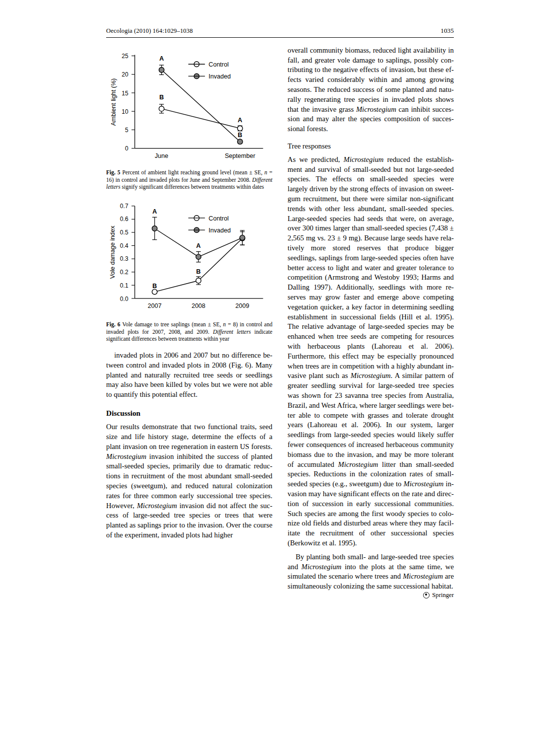Oecologia (2010) 164:1029–1038 1035
0 5 10 15 20 25 Ambient light (%) June September A B A B Control Invaded
Fig. 5 Percent of ambient light reaching ground level (mean ± SE, n = 16) in control and invaded plots for June and September 2008. Different letters signify significant differences between treatments within dates
0.0 0.1 0.2 0.3 0.4 0.5 0.6 0.7 Vole damage index 2007 2008 2009 A B A B Control Invaded
Fig. 6 Vole damage to tree saplings (mean ± SE, n = 8) in control and invaded plots for 2007, 2008, and 2009. Different letters indicate significant differences between treatments within year
invaded plots in 2006 and 2007 but no difference between control and invaded plots in 2008 (Fig. 6). Many planted and naturally recruited tree seeds or seedlings may also have been killed by voles but we were not able to quantify this potential effect.
Discussion
Our results demonstrate that two functional traits, seed size and life history stage, determine the effects of a plant invasion on tree regeneration in eastern US forests. Microstegium invasion inhibited the success of planted small-seeded species, primarily due to dramatic reductions in recruitment of the most abundant small-seeded species (sweetgum), and reduced natural colonization rates for three common early successional tree species. However, Microstegium invasion did not affect the success of large-seeded tree species or trees that were planted as saplings prior to the invasion. Over the course of the experiment, invaded plots had higher
overall community biomass, reduced light availability in fall, and greater vole damage to saplings, possibly contributing to the negative effects of invasion, but these effects varied considerably within and among growing seasons. The reduced success of some planted and naturally regenerating tree species in invaded plots shows that the invasive grass Microstegium can inhibit succession and may alter the species composition of successional forests.
Tree responses
As we predicted, Microstegium reduced the establishment and survival of small-seeded but not large-seeded species. The effects on small-seeded species were largely driven by the strong effects of invasion on sweetgum recruitment, but there were similar non-significant trends with other less abundant, small-seeded species. Large-seeded species had seeds that were, on average, over 300 times larger than small-seeded species (7,438 ± 2,565 mg vs. 23 ± 9 mg). Because large seeds have relatively more stored reserves that produce bigger seedlings, saplings from large-seeded species often have better access to light and water and greater tolerance to competition (Armstrong and Westoby 1993; Harms and Dalling 1997). Additionally, seedlings with more reserves may grow faster and emerge above competing vegetation quicker, a key factor in determining seedling establishment in successional fields (Hill et al. 1995). The relative advantage of large-seeded species may be enhanced when tree seeds are competing for resources with herbaceous plants (Lahoreau et al. 2006). Furthermore, this effect may be especially pronounced when trees are in competition with a highly abundant invasive plant such as Microstegium. A similar pattern of greater seedling survival for large-seeded tree species was shown for 23 savanna tree species from Australia, Brazil, and West Africa, where larger seedlings were better able to compete with grasses and tolerate drought years (Lahoreau et al. 2006). In our system, larger seedlings from large-seeded species would likely suffer fewer consequences of increased herbaceous community biomass due to the invasion, and may be more tolerant of accumulated Microstegium litter than small-seeded species. Reductions in the colonization rates of small-seeded species (e.g., sweetgum) due to Microstegium invasion may have significant effects on the rate and direction of succession in early successional communities. Such species are among the first woody species to colonize old fields and disturbed areas where they may facilitate the recruitment of other successional species (Berkowitz et al. 1995).
By planting both small- and large-seeded tree species and Microstegium into the plots at the same time, we simulated the scenario where trees and Microstegium are simultaneously colonizing the same successional habitat.
Springer